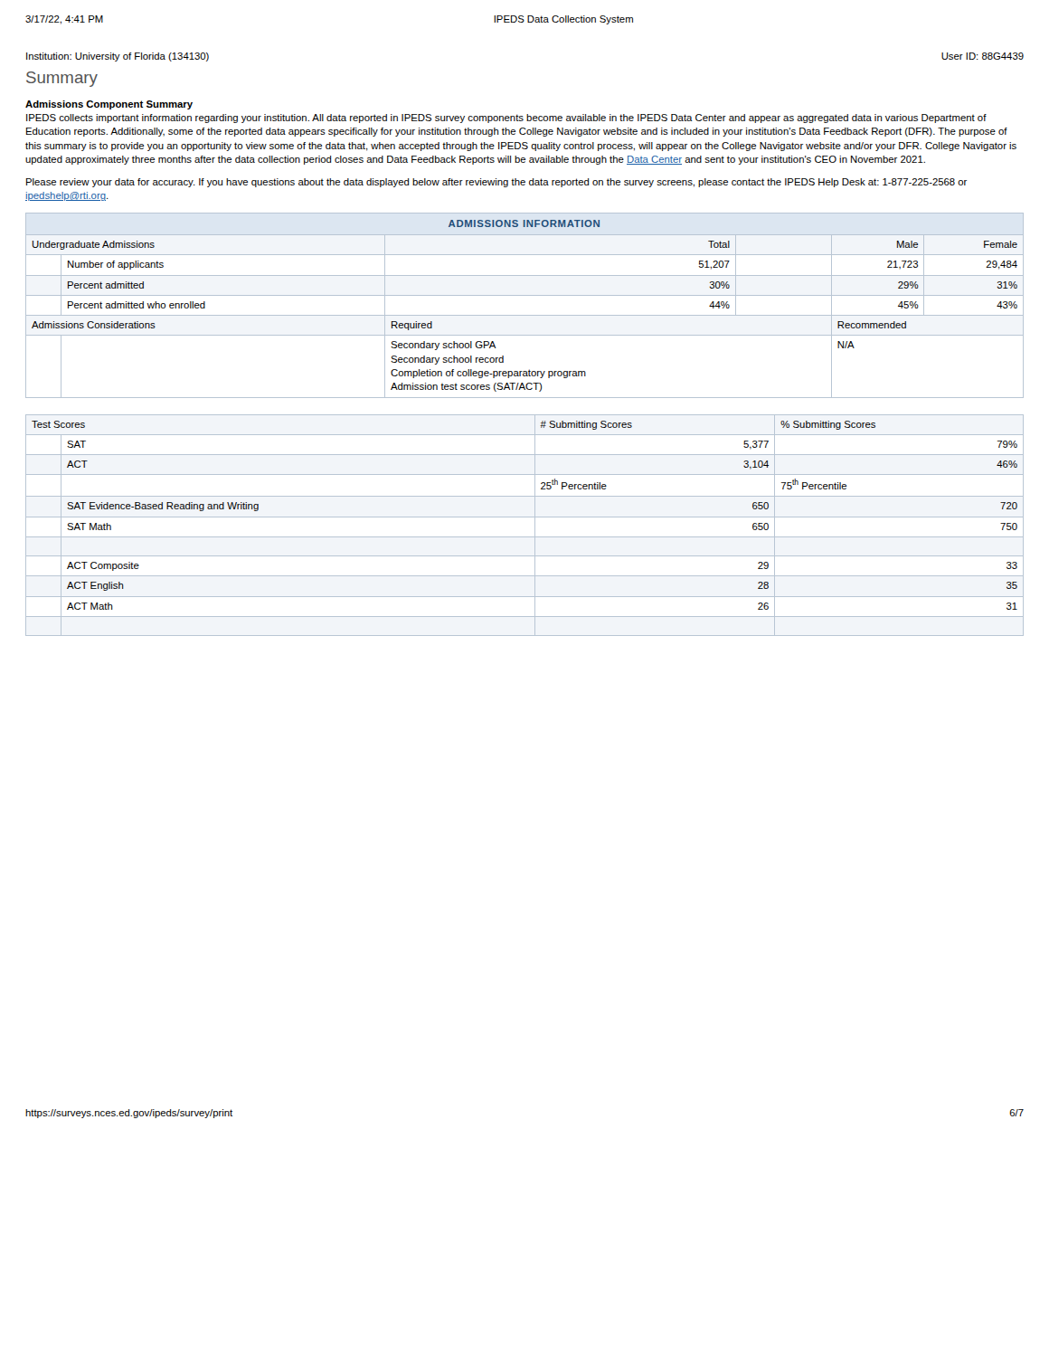3/17/22, 4:41 PM
IPEDS Data Collection System
Institution: University of Florida (134130)
User ID: 88G4439
Summary
Admissions Component Summary
IPEDS collects important information regarding your institution. All data reported in IPEDS survey components become available in the IPEDS Data Center and appear as aggregated data in various Department of Education reports. Additionally, some of the reported data appears specifically for your institution through the College Navigator website and is included in your institution's Data Feedback Report (DFR). The purpose of this summary is to provide you an opportunity to view some of the data that, when accepted through the IPEDS quality control process, will appear on the College Navigator website and/or your DFR. College Navigator is updated approximately three months after the data collection period closes and Data Feedback Reports will be available through the Data Center and sent to your institution's CEO in November 2021.
Please review your data for accuracy. If you have questions about the data displayed below after reviewing the data reported on the survey screens, please contact the IPEDS Help Desk at: 1-877-225-2568 or ipedshelp@rti.org.
| ADMISSIONS INFORMATION |
| --- |
| Undergraduate Admissions | Total | | Male | Female |
| | Number of applicants | 51,207 | | 21,723 | 29,484 |
| | Percent admitted | 30% | | 29% | 31% |
| | Percent admitted who enrolled | 44% | | 45% | 43% |
| Admissions Considerations | Required | Recommended |
| | | Secondary school GPA Secondary school record Completion of college-preparatory program Admission test scores (SAT/ACT) | N/A |
| Test Scores | # Submitting Scores | % Submitting Scores |
| | SAT | 5,377 | 79% |
| | ACT | 3,104 | 46% |
| | | 25 th Percentile | 75 th Percentile |
| | SAT Evidence-Based Reading and Writing | 650 | 720 |
| | SAT Math | 650 | 750 |
| | ACT Composite | 29 | 33 |
| | ACT English | 28 | 35 |
| | ACT Math | 26 | 31 |
https://surveys.nces.ed.gov/ipeds/survey/print
6/7